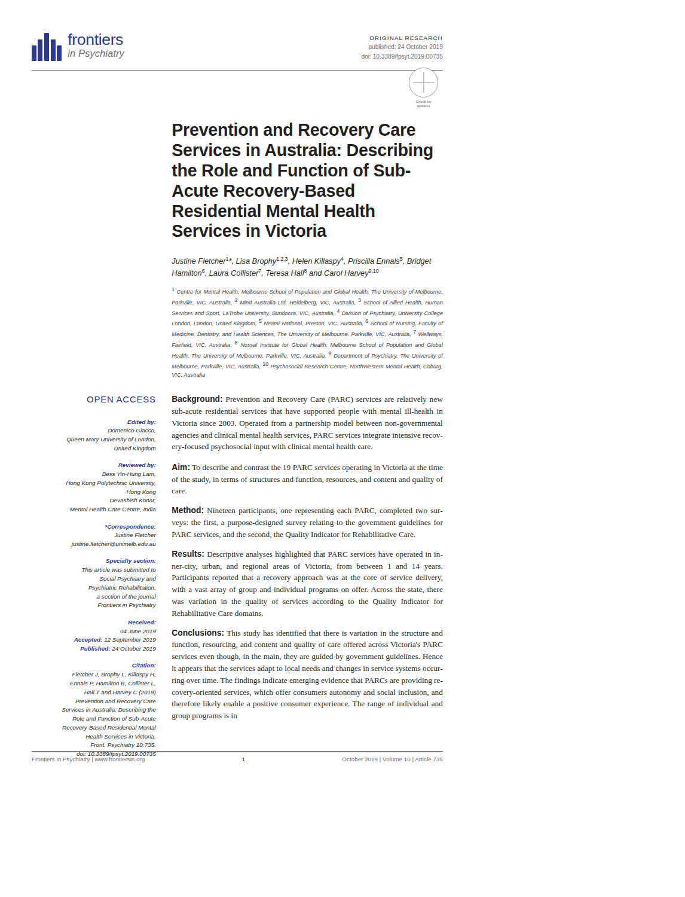frontiers in Psychiatry
ORIGINAL RESEARCH
published: 24 October 2019
doi: 10.3389/fpsyt.2019.00735
Check for
updates
Prevention and Recovery Care Services in Australia: Describing the Role and Function of Sub-Acute Recovery-Based Residential Mental Health Services in Victoria
Justine Fletcher1*, Lisa Brophy1,2,3, Helen Killaspy4, Priscilla Ennals5, Bridget Hamilton6, Laura Collister7, Teresa Hall8 and Carol Harvey9,10
1 Centre for Mental Health, Melbourne School of Population and Global Health, The University of Melbourne, Parkville, VIC, Australia, 2 Mind Australia Ltd, Heidelberg, VIC, Australia, 3 School of Allied Health, Human Services and Sport, LaTrobe University, Bundoora, VIC, Australia, 4 Division of Psychiatry, University College London, London, United Kingdom, 5 Neami National, Preston, VIC, Australia, 6 School of Nursing, Faculty of Medicine, Dentistry, and Health Sciences, The University of Melbourne, Parkville, VIC, Australia, 7 Wellways, Fairfield, VIC, Australia, 8 Nossal Institute for Global Health, Melbourne School of Population and Global Health, The University of Melbourne, Parkville, VIC, Australia, 9 Department of Psychiatry, The University of Melbourne, Parkville, VIC, Australia, 10 Psychosocial Research Centre, NorthWestern Mental Health, Coburg, VIC, Australia
OPEN ACCESS
Edited by:
Domenico Giacco,
Queen Mary University of London,
United Kingdom
Reviewed by:
Bess Yin-Hung Lam,
Hong Kong Polytechnic University,
Hong Kong
Devashish Konar,
Mental Health Care Centre, India
*Correspondence:
Justine Fletcher
justine.fletcher@unimelb.edu.au
Specialty section:
This article was submitted to
Social Psychiatry and
Psychiatric Rehabilitation,
a section of the journal
Frontiers in Psychiatry
Received: 04 June 2019
Accepted: 12 September 2019
Published: 24 October 2019 Citation:
Fletcher J, Brophy L, Killaspy H,
Ennals P, Hamilton B, Collister L,
Hall T and Harvey C (2019)
Prevention and Recovery Care
Services in Australia: Describing the
Role and Function of Sub-Acute
Recovery-Based Residential Mental
Health Services in Victoria.
Front. Psychiatry 10:735.
doi: 10.3389/fpsyt.2019.00735
Background: Prevention and Recovery Care (PARC) services are relatively new sub-acute residential services that have supported people with mental ill-health in Victoria since 2003. Operated from a partnership model between non-governmental agencies and clinical mental health services, PARC services integrate intensive recovery-focused psychosocial input with clinical mental health care.
Aim: To describe and contrast the 19 PARC services operating in Victoria at the time of the study, in terms of structures and function, resources, and content and quality of care.
Method: Nineteen participants, one representing each PARC, completed two surveys: the first, a purpose-designed survey relating to the government guidelines for PARC services, and the second, the Quality Indicator for Rehabilitative Care.
Results: Descriptive analyses highlighted that PARC services have operated in inner-city, urban, and regional areas of Victoria, from between 1 and 14 years. Participants reported that a recovery approach was at the core of service delivery, with a vast array of group and individual programs on offer. Across the state, there was variation in the quality of services according to the Quality Indicator for Rehabilitative Care domains.
Conclusions: This study has identified that there is variation in the structure and function, resourcing, and content and quality of care offered across Victoria's PARC services even though, in the main, they are guided by government guidelines. Hence it appears that the services adapt to local needs and changes in service systems occurring over time. The findings indicate emerging evidence that PARCs are providing recovery-oriented services, which offer consumers autonomy and social inclusion, and therefore likely enable a positive consumer experience. The range of individual and group programs is in
Frontiers in Psychiatry | www.frontiersin.org
1
October 2019 | Volume 10 | Article 735